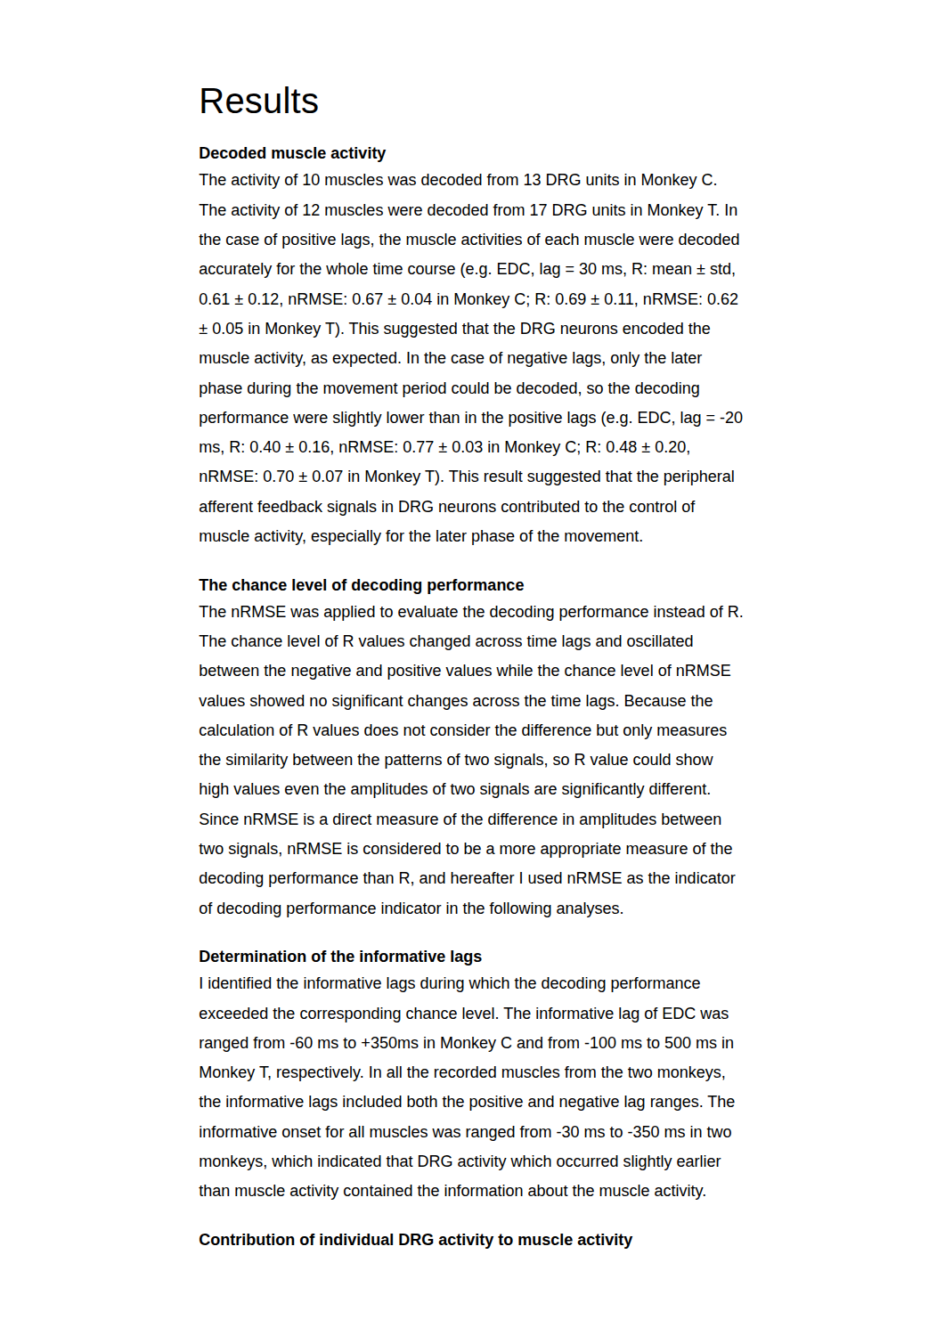Results
Decoded muscle activity
The activity of 10 muscles was decoded from 13 DRG units in Monkey C. The activity of 12 muscles were decoded from 17 DRG units in Monkey T. In the case of positive lags, the muscle activities of each muscle were decoded accurately for the whole time course (e.g. EDC, lag = 30 ms, R: mean ± std, 0.61 ± 0.12, nRMSE: 0.67 ± 0.04 in Monkey C; R: 0.69 ± 0.11, nRMSE: 0.62 ± 0.05 in Monkey T). This suggested that the DRG neurons encoded the muscle activity, as expected. In the case of negative lags, only the later phase during the movement period could be decoded, so the decoding performance were slightly lower than in the positive lags (e.g. EDC, lag = -20 ms, R: 0.40 ± 0.16, nRMSE: 0.77 ± 0.03 in Monkey C; R: 0.48 ± 0.20, nRMSE: 0.70 ± 0.07 in Monkey T). This result suggested that the peripheral afferent feedback signals in DRG neurons contributed to the control of muscle activity, especially for the later phase of the movement.
The chance level of decoding performance
The nRMSE was applied to evaluate the decoding performance instead of R. The chance level of R values changed across time lags and oscillated between the negative and positive values while the chance level of nRMSE values showed no significant changes across the time lags. Because the calculation of R values does not consider the difference but only measures the similarity between the patterns of two signals, so R value could show high values even the amplitudes of two signals are significantly different. Since nRMSE is a direct measure of the difference in amplitudes between two signals, nRMSE is considered to be a more appropriate measure of the decoding performance than R, and hereafter I used nRMSE as the indicator of decoding performance indicator in the following analyses.
Determination of the informative lags
I identified the informative lags during which the decoding performance exceeded the corresponding chance level. The informative lag of EDC was ranged from -60 ms to +350ms in Monkey C and from -100 ms to 500 ms in Monkey T, respectively. In all the recorded muscles from the two monkeys, the informative lags included both the positive and negative lag ranges. The informative onset for all muscles was ranged from -30 ms to -350 ms in two monkeys, which indicated that DRG activity which occurred slightly earlier than muscle activity contained the information about the muscle activity.
Contribution of individual DRG activity to muscle activity